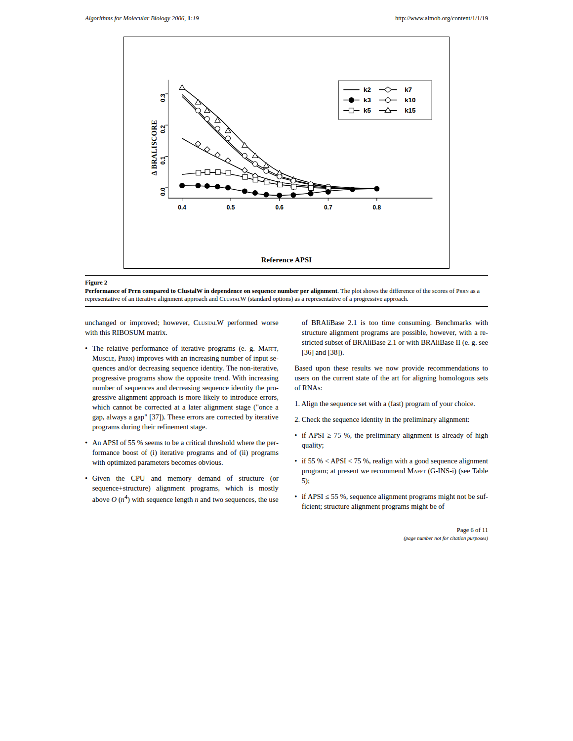Algorithms for Molecular Biology 2006, 1:19
http://www.almob.org/content/1/1/19
Δ BRALISCORE
0.0 0.1 0.2 0.3 0.4 0.5 0.6 0.7 0.8 k2 k7 k3 k10 k5 k15
Reference APSI
Figure 2 Performance of Prrn compared to ClustalW in dependence on sequence number per alignment. The plot shows the difference of the scores of Prrn as a representative of an iterative alignment approach and ClustalW (standard options) as a representative of a progressive approach.
unchanged or improved; however, ClustalW performed worse with this RIBOSUM matrix.
The relative performance of iterative programs (e. g. Mafft, Muscle, Prrn) improves with an increasing number of input sequences and/or decreasing sequence identity. The non-iterative, progressive programs show the opposite trend. With increasing number of sequences and decreasing sequence identity the progressive alignment approach is more likely to introduce errors, which cannot be corrected at a later alignment stage ("once a gap, always a gap" [37]). These errors are corrected by iterative programs during their refinement stage.
An APSI of 55 % seems to be a critical threshold where the performance boost of (i) iterative programs and of (ii) programs with optimized parameters becomes obvious.
Given the CPU and memory demand of structure (or sequence+structure) alignment programs, which is mostly above O (n4) with sequence length n and two sequences, the use of BRAliBase 2.1 is too time consuming. Benchmarks with structure alignment programs are possible, however, with a restricted subset of BRAliBase 2.1 or with BRAliBase II (e. g. see [36] and [38]).
Based upon these results we now provide recommendations to users on the current state of the art for aligning homologous sets of RNAs:
1. Align the sequence set with a (fast) program of your choice.
2. Check the sequence identity in the preliminary alignment:
if APSI ≥ 75 %, the preliminary alignment is already of high quality;
if 55 % < APSI < 75 %, realign with a good sequence alignment program; at present we recommend Mafft (G-INS-i) (see Table 5);
if APSI ≤ 55 %, sequence alignment programs might not be sufficient; structure alignment programs might be of
Page 6 of 11
(page number not for citation purposes)